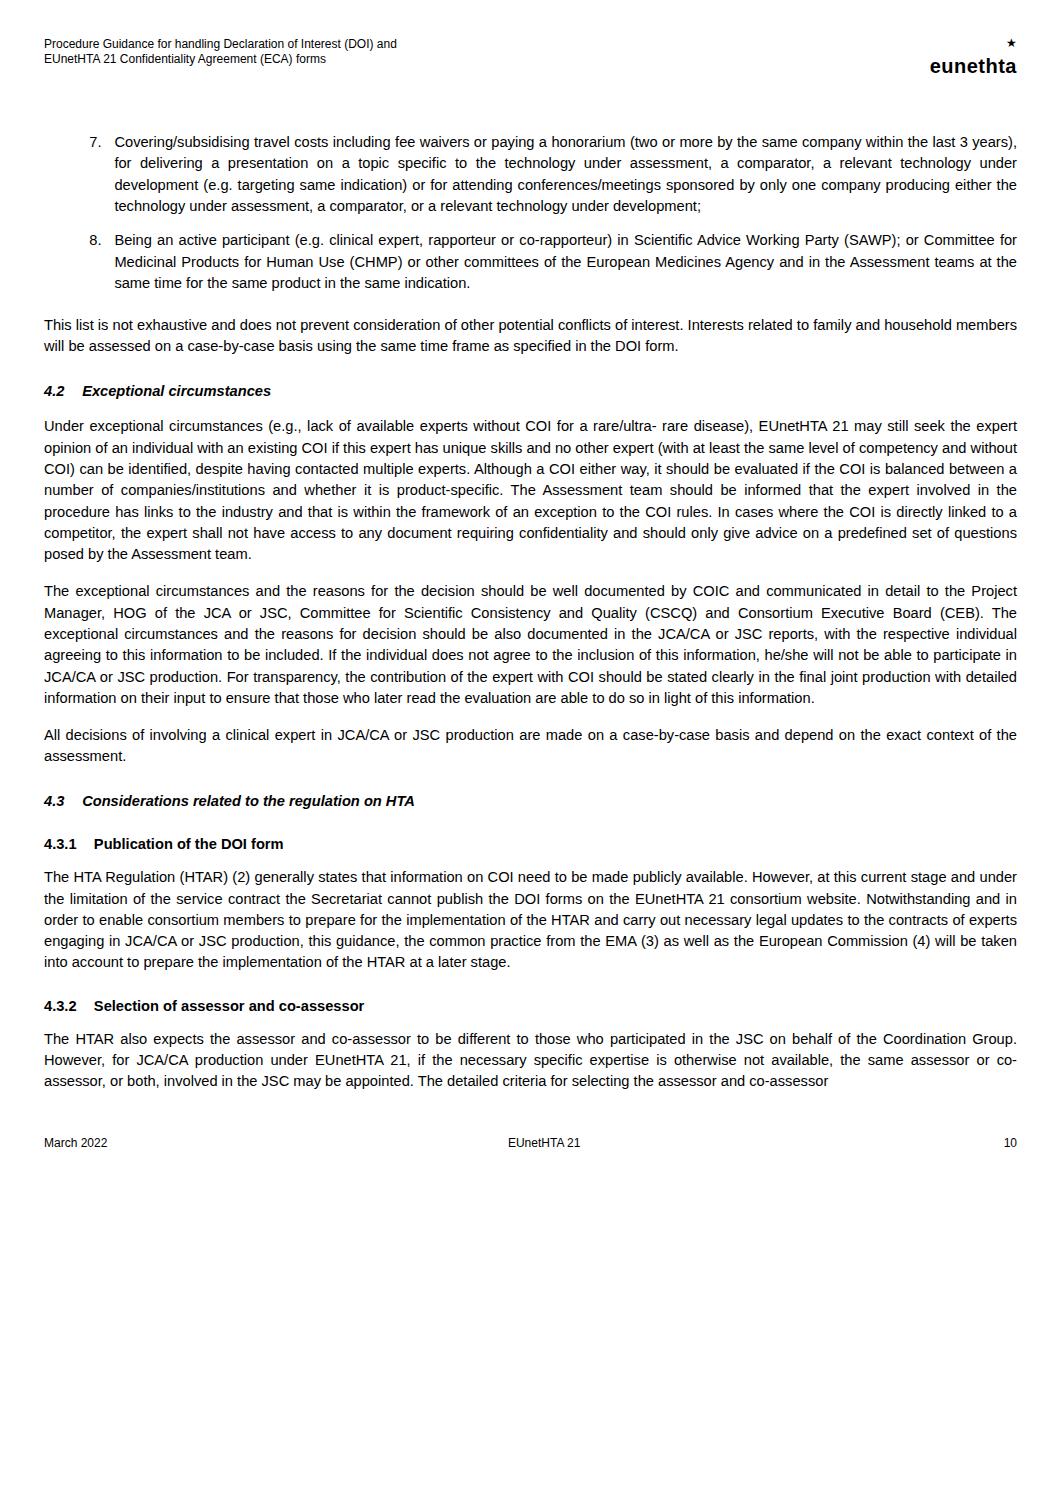Procedure Guidance for handling Declaration of Interest (DOI) and
EUnetHTA 21 Confidentiality Agreement (ECA) forms
★
eunethta
Covering/subsidising travel costs including fee waivers or paying a honorarium (two or more by the same company within the last 3 years), for delivering a presentation on a topic specific to the technology under assessment, a comparator, a relevant technology under development (e.g. targeting same indication) or for attending conferences/meetings sponsored by only one company producing either the technology under assessment, a comparator, or a relevant technology under development;
Being an active participant (e.g. clinical expert, rapporteur or co-rapporteur) in Scientific Advice Working Party (SAWP); or Committee for Medicinal Products for Human Use (CHMP) or other committees of the European Medicines Agency and in the Assessment teams at the same time for the same product in the same indication.
This list is not exhaustive and does not prevent consideration of other potential conflicts of interest. Interests related to family and household members will be assessed on a case-by-case basis using the same time frame as specified in the DOI form.
4.2 Exceptional circumstances
Under exceptional circumstances (e.g., lack of available experts without COI for a rare/ultra- rare disease), EUnetHTA 21 may still seek the expert opinion of an individual with an existing COI if this expert has unique skills and no other expert (with at least the same level of competency and without COI) can be identified, despite having contacted multiple experts. Although a COI either way, it should be evaluated if the COI is balanced between a number of companies/institutions and whether it is product-specific. The Assessment team should be informed that the expert involved in the procedure has links to the industry and that is within the framework of an exception to the COI rules. In cases where the COI is directly linked to a competitor, the expert shall not have access to any document requiring confidentiality and should only give advice on a predefined set of questions posed by the Assessment team.
The exceptional circumstances and the reasons for the decision should be well documented by COIC and communicated in detail to the Project Manager, HOG of the JCA or JSC, Committee for Scientific Consistency and Quality (CSCQ) and Consortium Executive Board (CEB). The exceptional circumstances and the reasons for decision should be also documented in the JCA/CA or JSC reports, with the respective individual agreeing to this information to be included. If the individual does not agree to the inclusion of this information, he/she will not be able to participate in JCA/CA or JSC production. For transparency, the contribution of the expert with COI should be stated clearly in the final joint production with detailed information on their input to ensure that those who later read the evaluation are able to do so in light of this information.
All decisions of involving a clinical expert in JCA/CA or JSC production are made on a case-by-case basis and depend on the exact context of the assessment.
4.3 Considerations related to the regulation on HTA
4.3.1 Publication of the DOI form
The HTA Regulation (HTAR) (2) generally states that information on COI need to be made publicly available. However, at this current stage and under the limitation of the service contract the Secretariat cannot publish the DOI forms on the EUnetHTA 21 consortium website. Notwithstanding and in order to enable consortium members to prepare for the implementation of the HTAR and carry out necessary legal updates to the contracts of experts engaging in JCA/CA or JSC production, this guidance, the common practice from the EMA (3) as well as the European Commission (4) will be taken into account to prepare the implementation of the HTAR at a later stage.
4.3.2 Selection of assessor and co-assessor
The HTAR also expects the assessor and co-assessor to be different to those who participated in the JSC on behalf of the Coordination Group. However, for JCA/CA production under EUnetHTA 21, if the necessary specific expertise is otherwise not available, the same assessor or co-assessor, or both, involved in the JSC may be appointed. The detailed criteria for selecting the assessor and co-assessor
March 2022
EUnetHTA 21
10